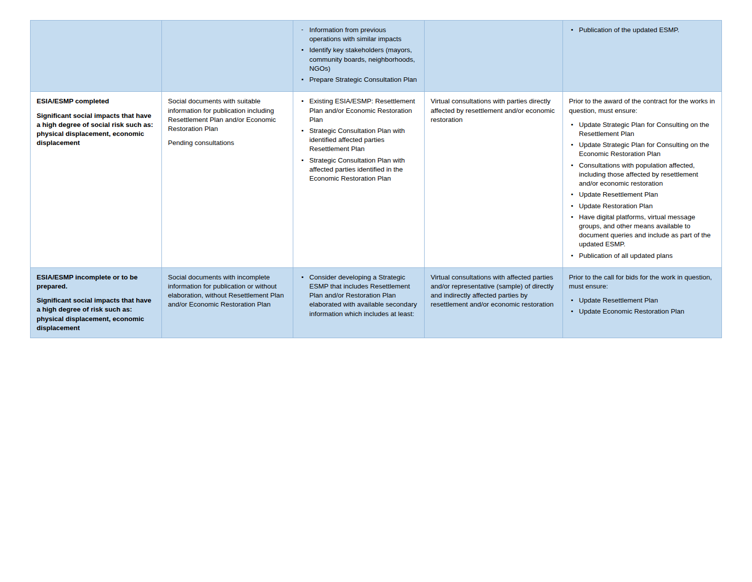| | | Information from previous operations with similar impacts Identify key stakeholders (mayors, community boards, neighborhoods, NGOs) Prepare Strategic Consultation Plan | | Publication of the updated ESMP. |
| ESIA/ESMP completed Significant social impacts that have a high degree of social risk such as: physical displacement, economic displacement | Social documents with suitable information for publication including Resettlement Plan and/or Economic Restoration Plan Pending consultations | Existing ESIA/ESMP: Resettlement Plan and/or Economic Restoration Plan Strategic Consultation Plan with identified affected parties Resettlement Plan Strategic Consultation Plan with affected parties identified in the Economic Restoration Plan | Virtual consultations with parties directly affected by resettlement and/or economic restoration | Prior to the award of the contract for the works in question, must ensure: Update Strategic Plan for Consulting on the Resettlement Plan Update Strategic Plan for Consulting on the Economic Restoration Plan Consultations with population affected, including those affected by resettlement and/or economic restoration Update Resettlement Plan Update Restoration Plan Have digital platforms, virtual message groups, and other means available to document queries and include as part of the updated ESMP. Publication of all updated plans |
| ESIA/ESMP incomplete or to be prepared. Significant social impacts that have a high degree of risk such as: physical displacement, economic displacement | Social documents with incomplete information for publication or without elaboration, without Resettlement Plan and/or Economic Restoration Plan | Consider developing a Strategic ESMP that includes Resettlement Plan and/or Restoration Plan elaborated with available secondary information which includes at least: | Virtual consultations with affected parties and/or representative (sample) of directly and indirectly affected parties by resettlement and/or economic restoration | Prior to the call for bids for the work in question, must ensure: Update Resettlement Plan Update Economic Restoration Plan |